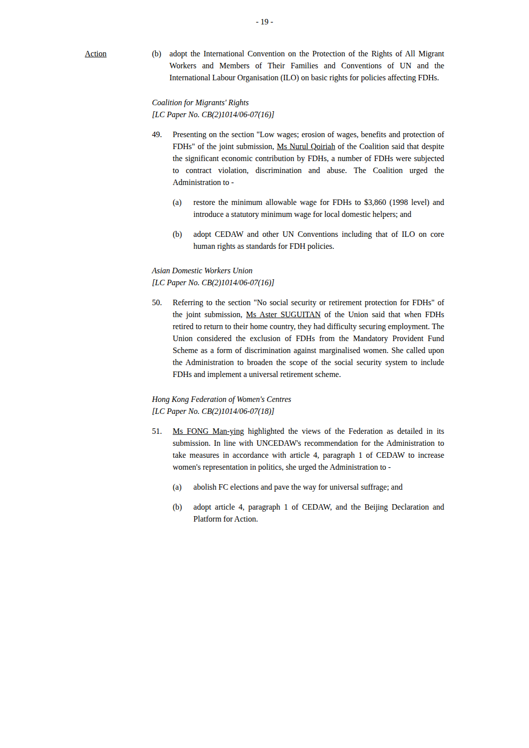- 19 -
Action
(b)
adopt the International Convention on the Protection of the Rights of All Migrant Workers and Members of Their Families and Conventions of UN and the International Labour Organisation (ILO) on basic rights for policies affecting FDHs.
Coalition for Migrants' Rights
[LC Paper No. CB(2)1014/06-07(16)]
49.
Presenting on the section "Low wages; erosion of wages, benefits and protection of FDHs" of the joint submission, Ms Nurul Qoiriah of the Coalition said that despite the significant economic contribution by FDHs, a number of FDHs were subjected to contract violation, discrimination and abuse. The Coalition urged the Administration to -
(a)
restore the minimum allowable wage for FDHs to $3,860 (1998 level) and introduce a statutory minimum wage for local domestic helpers; and
(b)
adopt CEDAW and other UN Conventions including that of ILO on core human rights as standards for FDH policies.
Asian Domestic Workers Union
[LC Paper No. CB(2)1014/06-07(16)]
50.
Referring to the section "No social security or retirement protection for FDHs" of the joint submission, Ms Aster SUGUITAN of the Union said that when FDHs retired to return to their home country, they had difficulty securing employment. The Union considered the exclusion of FDHs from the Mandatory Provident Fund Scheme as a form of discrimination against marginalised women. She called upon the Administration to broaden the scope of the social security system to include FDHs and implement a universal retirement scheme.
Hong Kong Federation of Women's Centres
[LC Paper No. CB(2)1014/06-07(18)]
51.
Ms FONG Man-ying highlighted the views of the Federation as detailed in its submission. In line with UNCEDAW's recommendation for the Administration to take measures in accordance with article 4, paragraph 1 of CEDAW to increase women's representation in politics, she urged the Administration to -
(a)
abolish FC elections and pave the way for universal suffrage; and
(b)
adopt article 4, paragraph 1 of CEDAW, and the Beijing Declaration and Platform for Action.